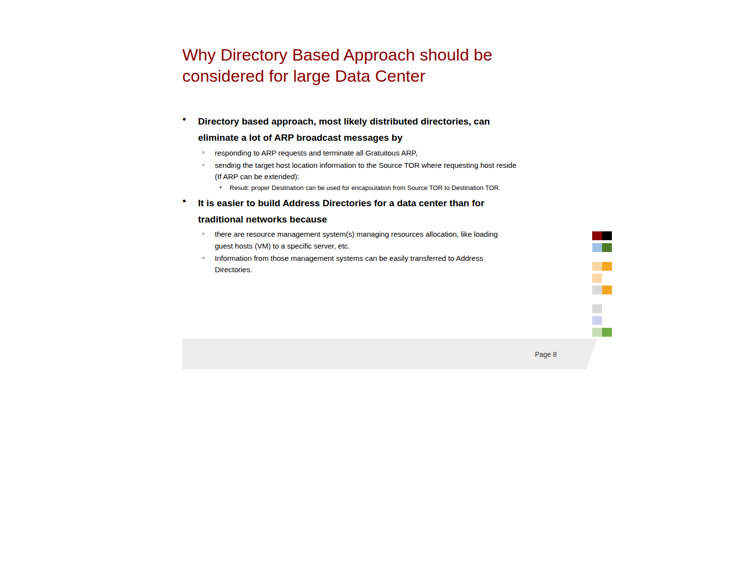Why Directory Based Approach should be considered for large Data Center
Directory based approach, most likely distributed directories, can eliminate a lot of ARP broadcast messages by
responding to ARP requests and terminate all Gratuitous ARP,
sending the target host location information to the Source TOR where requesting host reside (If ARP can be extended):
Result: proper Destination can be used for encapsulation from Source TOR to Destination TOR.
It is easier to build Address Directories for a data center than for traditional networks because
there are resource management system(s) managing resources allocation, like loading guest hosts (VM) to a specific server, etc.
Information from those management systems can be easily transferred to Address Directories.
Page 8